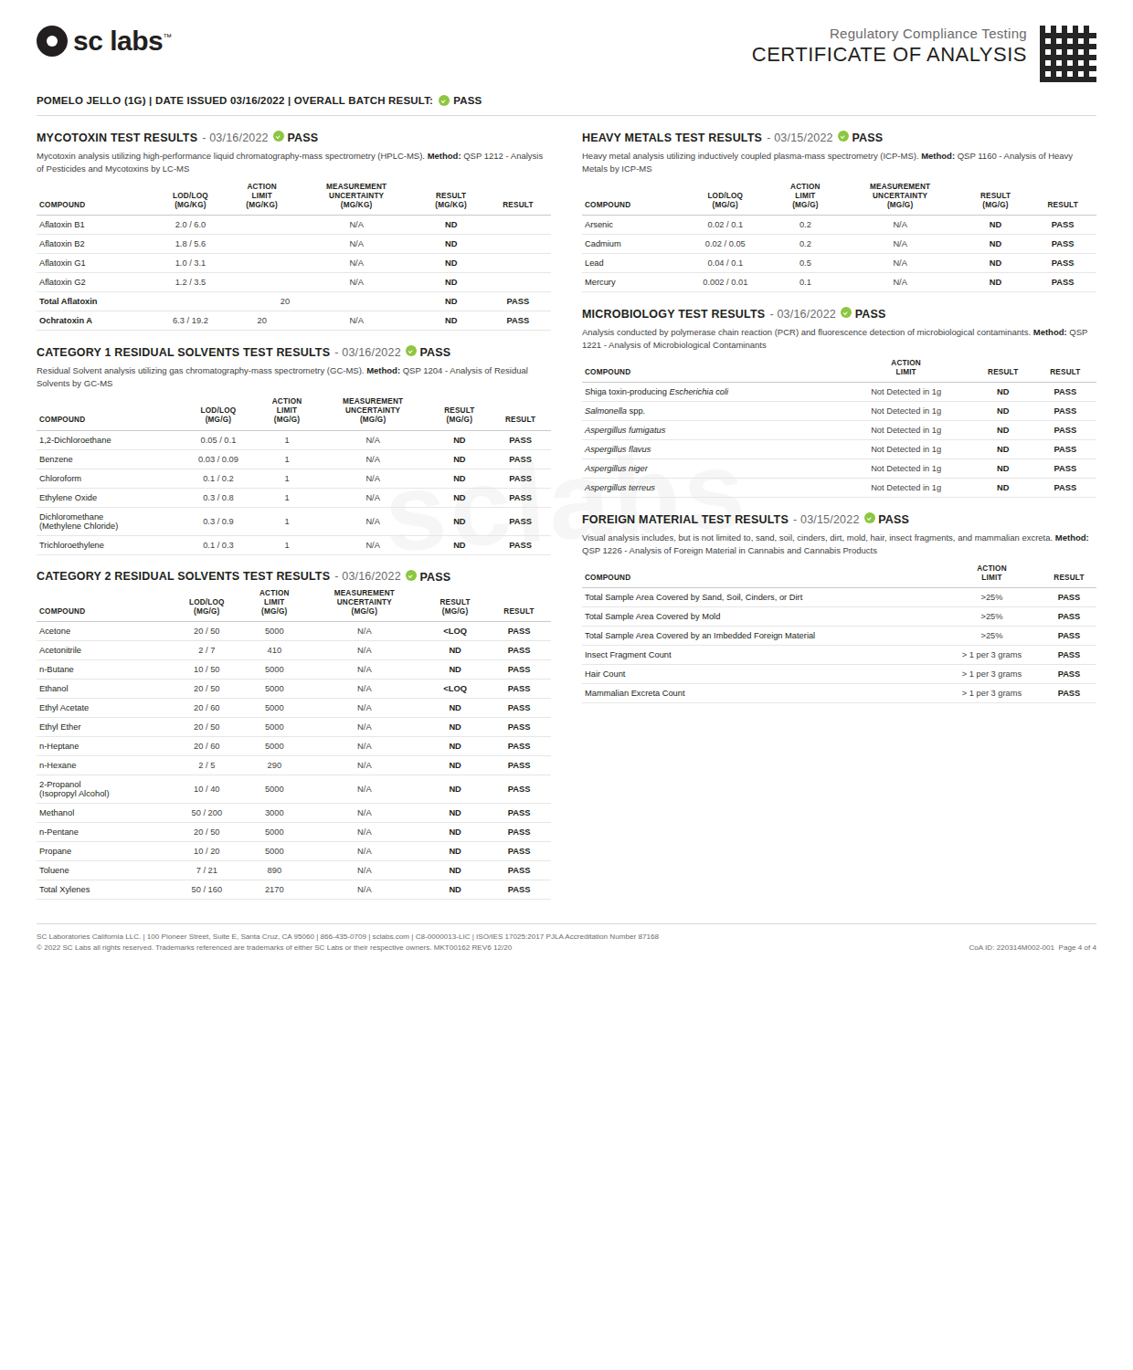sclabs
sc labs™
Regulatory Compliance Testing
CERTIFICATE OF ANALYSIS
POMELO JELLO (1G) | DATE ISSUED 03/16/2022 | OVERALL BATCH RESULT: PASS
MYCOTOXIN TEST RESULTS - 03/16/2022 PASS
Mycotoxin analysis utilizing high-performance liquid chromatography-mass spectrometry (HPLC-MS). Method: QSP 1212 - Analysis of Pesticides and Mycotoxins by LC-MS
| COMPOUND | LOD/LOQ (µg/kg) | ACTION LIMIT (µg/kg) | MEASUREMENT UNCERTAINTY (µg/kg) | RESULT (µg/kg) | RESULT |
| --- | --- | --- | --- | --- | --- |
| Aflatoxin B1 | 2.0 / 6.0 | | N/A | ND | |
| Aflatoxin B2 | 1.8 / 5.6 | | N/A | ND | |
| Aflatoxin G1 | 1.0 / 3.1 | | N/A | ND | |
| Aflatoxin G2 | 1.2 / 3.5 | | N/A | ND | |
| Total Aflatoxin | 20 | ND | PASS |
| Ochratoxin A | 6.3 / 19.2 | 20 | N/A | ND | PASS |
CATEGORY 1 RESIDUAL SOLVENTS TEST RESULTS - 03/16/2022 PASS
Residual Solvent analysis utilizing gas chromatography-mass spectrometry (GC-MS). Method: QSP 1204 - Analysis of Residual Solvents by GC-MS
| COMPOUND | LOD/LOQ (µg/g) | ACTION LIMIT (µg/g) | MEASUREMENT UNCERTAINTY (µg/g) | RESULT (µg/g) | RESULT |
| --- | --- | --- | --- | --- | --- |
| 1,2-Dichloroethane | 0.05 / 0.1 | 1 | N/A | ND | PASS |
| Benzene | 0.03 / 0.09 | 1 | N/A | ND | PASS |
| Chloroform | 0.1 / 0.2 | 1 | N/A | ND | PASS |
| Ethylene Oxide | 0.3 / 0.8 | 1 | N/A | ND | PASS |
| Dichloromethane (Methylene Chloride) | 0.3 / 0.9 | 1 | N/A | ND | PASS |
| Trichloroethylene | 0.1 / 0.3 | 1 | N/A | ND | PASS |
CATEGORY 2 RESIDUAL SOLVENTS TEST RESULTS - 03/16/2022 PASS
| COMPOUND | LOD/LOQ (µg/g) | ACTION LIMIT (µg/g) | MEASUREMENT UNCERTAINTY (µg/g) | RESULT (µg/g) | RESULT |
| --- | --- | --- | --- | --- | --- |
| Acetone | 20 / 50 | 5000 | N/A | <LOQ | PASS |
| Acetonitrile | 2 / 7 | 410 | N/A | ND | PASS |
| n-Butane | 10 / 50 | 5000 | N/A | ND | PASS |
| Ethanol | 20 / 50 | 5000 | N/A | <LOQ | PASS |
| Ethyl Acetate | 20 / 60 | 5000 | N/A | ND | PASS |
| Ethyl Ether | 20 / 50 | 5000 | N/A | ND | PASS |
| n-Heptane | 20 / 60 | 5000 | N/A | ND | PASS |
| n-Hexane | 2 / 5 | 290 | N/A | ND | PASS |
| 2-Propanol (Isopropyl Alcohol) | 10 / 40 | 5000 | N/A | ND | PASS |
| Methanol | 50 / 200 | 3000 | N/A | ND | PASS |
| n-Pentane | 20 / 50 | 5000 | N/A | ND | PASS |
| Propane | 10 / 20 | 5000 | N/A | ND | PASS |
| Toluene | 7 / 21 | 890 | N/A | ND | PASS |
| Total Xylenes | 50 / 160 | 2170 | N/A | ND | PASS |
HEAVY METALS TEST RESULTS - 03/15/2022 PASS
Heavy metal analysis utilizing inductively coupled plasma-mass spectrometry (ICP-MS). Method: QSP 1160 - Analysis of Heavy Metals by ICP-MS
| COMPOUND | LOD/LOQ (µg/g) | ACTION LIMIT (µg/g) | MEASUREMENT UNCERTAINTY (µg/g) | RESULT (µg/g) | RESULT |
| --- | --- | --- | --- | --- | --- |
| Arsenic | 0.02 / 0.1 | 0.2 | N/A | ND | PASS |
| Cadmium | 0.02 / 0.05 | 0.2 | N/A | ND | PASS |
| Lead | 0.04 / 0.1 | 0.5 | N/A | ND | PASS |
| Mercury | 0.002 / 0.01 | 0.1 | N/A | ND | PASS |
MICROBIOLOGY TEST RESULTS - 03/16/2022 PASS
Analysis conducted by polymerase chain reaction (PCR) and fluorescence detection of microbiological contaminants. Method: QSP 1221 - Analysis of Microbiological Contaminants
| COMPOUND | ACTION LIMIT | RESULT | RESULT |
| --- | --- | --- | --- |
| Shiga toxin-producing Escherichia coli | Not Detected in 1g | ND | PASS |
| Salmonella spp. | Not Detected in 1g | ND | PASS |
| Aspergillus fumigatus | Not Detected in 1g | ND | PASS |
| Aspergillus flavus | Not Detected in 1g | ND | PASS |
| Aspergillus niger | Not Detected in 1g | ND | PASS |
| Aspergillus terreus | Not Detected in 1g | ND | PASS |
FOREIGN MATERIAL TEST RESULTS - 03/15/2022 PASS
Visual analysis includes, but is not limited to, sand, soil, cinders, dirt, mold, hair, insect fragments, and mammalian excreta. Method: QSP 1226 - Analysis of Foreign Material in Cannabis and Cannabis Products
| COMPOUND | ACTION LIMIT | RESULT |
| --- | --- | --- |
| Total Sample Area Covered by Sand, Soil, Cinders, or Dirt | >25% | PASS |
| Total Sample Area Covered by Mold | >25% | PASS |
| Total Sample Area Covered by an Imbedded Foreign Material | >25% | PASS |
| Insect Fragment Count | > 1 per 3 grams | PASS |
| Hair Count | > 1 per 3 grams | PASS |
| Mammalian Excreta Count | > 1 per 3 grams | PASS |
SC Laboratories California LLC. | 100 Pioneer Street, Suite E, Santa Cruz, CA 95060 | 866-435-0709 | sclabs.com | C8-0000013-LIC | ISO/IES 17025:2017 PJLA Accreditation Number 87168
© 2022 SC Labs all rights reserved. Trademarks referenced are trademarks of either SC Labs or their respective owners. MKT00162 REV6 12/20 CoA ID: 220314M002-001 Page 4 of 4